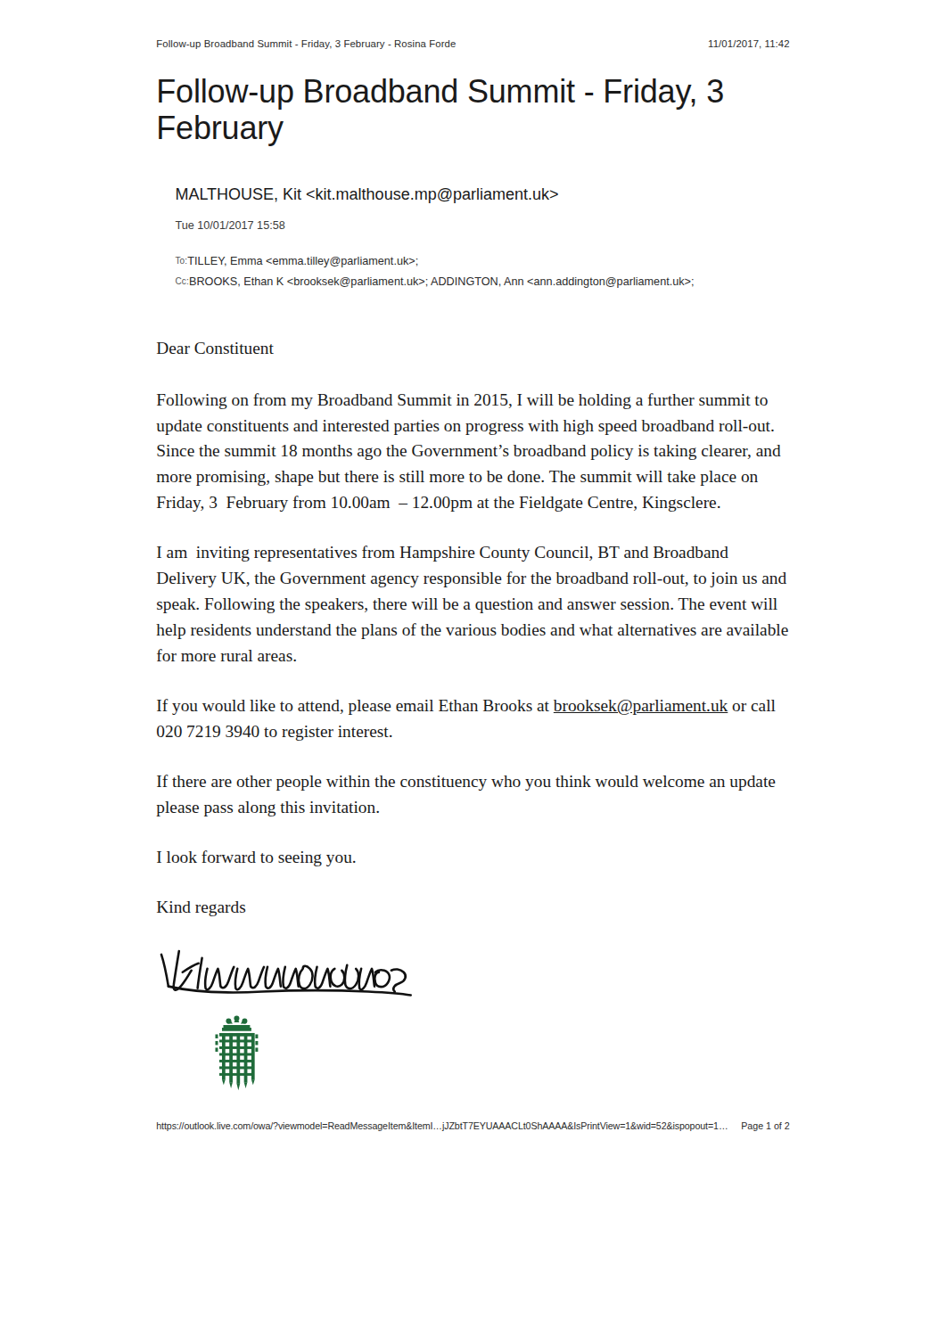Follow-up Broadband Summit - Friday, 3 February - Rosina Forde
11/01/2017, 11:42
Follow-up Broadband Summit - Friday, 3 February
MALTHOUSE, Kit <kit.malthouse.mp@parliament.uk>
Tue 10/01/2017 15:58
To: TILLEY, Emma <emma.tilley@parliament.uk>;
Cc: BROOKS, Ethan K <brooksek@parliament.uk>; ADDINGTON, Ann <ann.addington@parliament.uk>;
Dear Constituent
Following on from my Broadband Summit in 2015, I will be holding a further summit to update constituents and interested parties on progress with high speed broadband roll-out. Since the summit 18 months ago the Government’s broadband policy is taking clearer, and more promising, shape but there is still more to be done. The summit will take place on Friday, 3 February from 10.00am – 12.00pm at the Fieldgate Centre, Kingsclere.
I am inviting representatives from Hampshire County Council, BT and Broadband Delivery UK, the Government agency responsible for the broadband roll-out, to join us and speak. Following the speakers, there will be a question and answer session. The event will help residents understand the plans of the various bodies and what alternatives are available for more rural areas.
If you would like to attend, please email Ethan Brooks at brooksek@parliament.uk or call 020 7219 3940 to register interest.
If there are other people within the constituency who you think would welcome an update please pass along this invitation.
I look forward to seeing you.
Kind regards
https://outlook.live.com/owa/?viewmodel=ReadMessageItem&ItemI…jJZbtT7EYUAAACLt0ShAAAA&IsPrintView=1&wid=52&ispopout=1&path=
Page 1 of 2